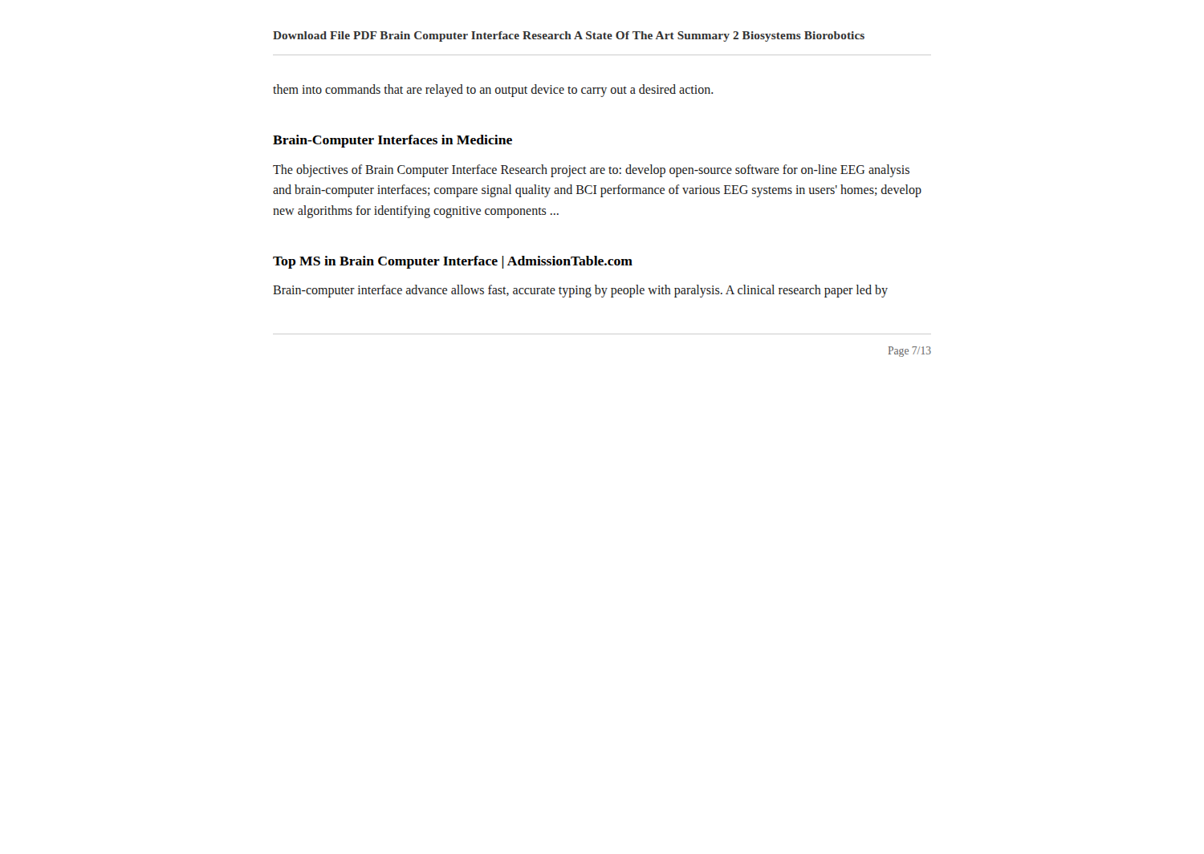Download File PDF Brain Computer Interface Research A State Of The Art Summary 2 Biosystems Biorobotics
them into commands that are relayed to an output device to carry out a desired action.
Brain-Computer Interfaces in Medicine
The objectives of Brain Computer Interface Research project are to: develop open-source software for on-line EEG analysis and brain-computer interfaces; compare signal quality and BCI performance of various EEG systems in users' homes; develop new algorithms for identifying cognitive components ...
Top MS in Brain Computer Interface | AdmissionTable.com
Brain-computer interface advance allows fast, accurate typing by people with paralysis. A clinical research paper led by
Page 7/13